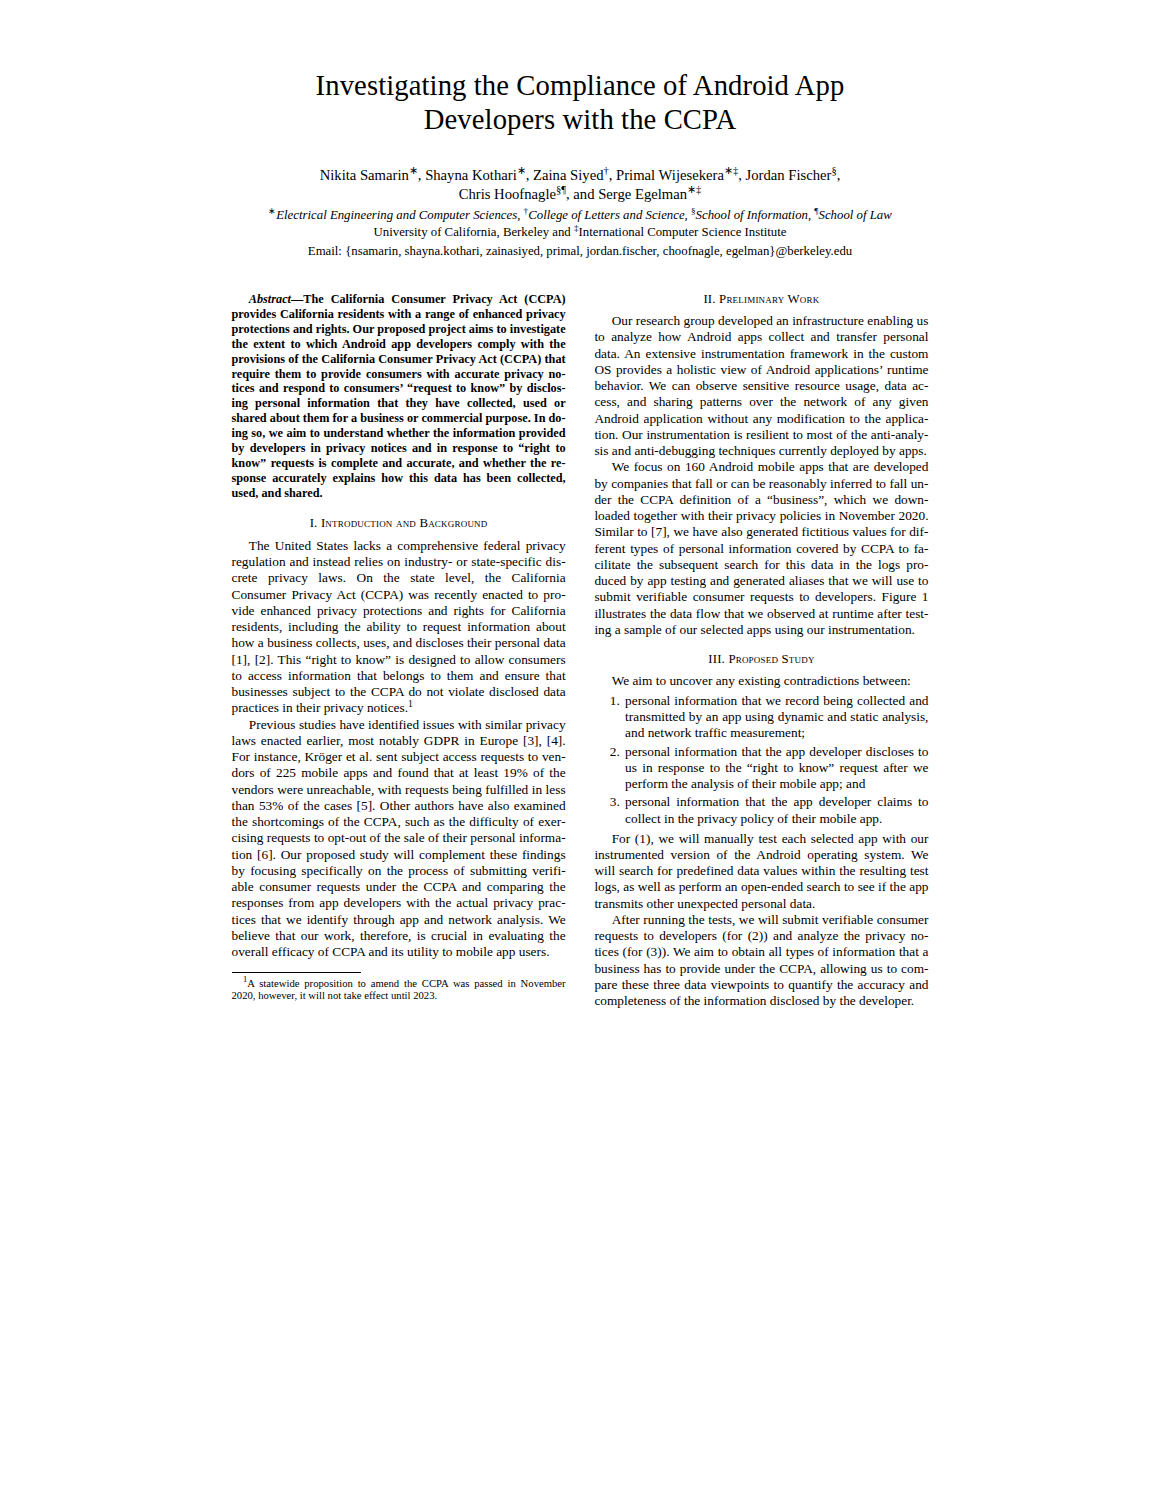Investigating the Compliance of Android App
Developers with the CCPA
Nikita Samarin∗, Shayna Kothari∗, Zaina Siyed†, Primal Wijesekera∗‡, Jordan Fischer§,
Chris Hoofnagle§¶, and Serge Egelman∗‡
∗Electrical Engineering and Computer Sciences, †College of Letters and Science, §School of Information, ¶School of Law
University of California, Berkeley and ‡International Computer Science Institute
Email: {nsamarin, shayna.kothari, zainasiyed, primal, jordan.fischer, choofnagle, egelman}@berkeley.edu
Abstract—The California Consumer Privacy Act (CCPA) provides California residents with a range of enhanced privacy protections and rights. Our proposed project aims to investigate the extent to which Android app developers comply with the provisions of the California Consumer Privacy Act (CCPA) that require them to provide consumers with accurate privacy notices and respond to consumers’ “request to know” by disclosing personal information that they have collected, used or shared about them for a business or commercial purpose. In doing so, we aim to understand whether the information provided by developers in privacy notices and in response to “right to know” requests is complete and accurate, and whether the response accurately explains how this data has been collected, used, and shared.
I. Introduction and Background
The United States lacks a comprehensive federal privacy regulation and instead relies on industry- or state-specific discrete privacy laws. On the state level, the California Consumer Privacy Act (CCPA) was recently enacted to provide enhanced privacy protections and rights for California residents, including the ability to request information about how a business collects, uses, and discloses their personal data [1], [2]. This “right to know” is designed to allow consumers to access information that belongs to them and ensure that businesses subject to the CCPA do not violate disclosed data practices in their privacy notices.1
Previous studies have identified issues with similar privacy laws enacted earlier, most notably GDPR in Europe [3], [4]. For instance, Kröger et al. sent subject access requests to vendors of 225 mobile apps and found that at least 19% of the vendors were unreachable, with requests being fulfilled in less than 53% of the cases [5]. Other authors have also examined the shortcomings of the CCPA, such as the difficulty of exercising requests to opt-out of the sale of their personal information [6]. Our proposed study will complement these findings by focusing specifically on the process of submitting verifiable consumer requests under the CCPA and comparing the responses from app developers with the actual privacy practices that we identify through app and network analysis. We believe that our work, therefore, is crucial in evaluating the overall efficacy of CCPA and its utility to mobile app users.
1A statewide proposition to amend the CCPA was passed in November 2020, however, it will not take effect until 2023.
II. Preliminary Work
Our research group developed an infrastructure enabling us to analyze how Android apps collect and transfer personal data. An extensive instrumentation framework in the custom OS provides a holistic view of Android applications’ runtime behavior. We can observe sensitive resource usage, data access, and sharing patterns over the network of any given Android application without any modification to the application. Our instrumentation is resilient to most of the anti-analysis and anti-debugging techniques currently deployed by apps.
We focus on 160 Android mobile apps that are developed by companies that fall or can be reasonably inferred to fall under the CCPA definition of a “business”, which we downloaded together with their privacy policies in November 2020. Similar to [7], we have also generated fictitious values for different types of personal information covered by CCPA to facilitate the subsequent search for this data in the logs produced by app testing and generated aliases that we will use to submit verifiable consumer requests to developers. Figure 1 illustrates the data flow that we observed at runtime after testing a sample of our selected apps using our instrumentation.
III. Proposed Study
We aim to uncover any existing contradictions between:
personal information that we record being collected and transmitted by an app using dynamic and static analysis, and network traffic measurement;
personal information that the app developer discloses to us in response to the “right to know” request after we perform the analysis of their mobile app; and
personal information that the app developer claims to collect in the privacy policy of their mobile app.
For (1), we will manually test each selected app with our instrumented version of the Android operating system. We will search for predefined data values within the resulting test logs, as well as perform an open-ended search to see if the app transmits other unexpected personal data.
After running the tests, we will submit verifiable consumer requests to developers (for (2)) and analyze the privacy notices (for (3)). We aim to obtain all types of information that a business has to provide under the CCPA, allowing us to compare these three data viewpoints to quantify the accuracy and completeness of the information disclosed by the developer.